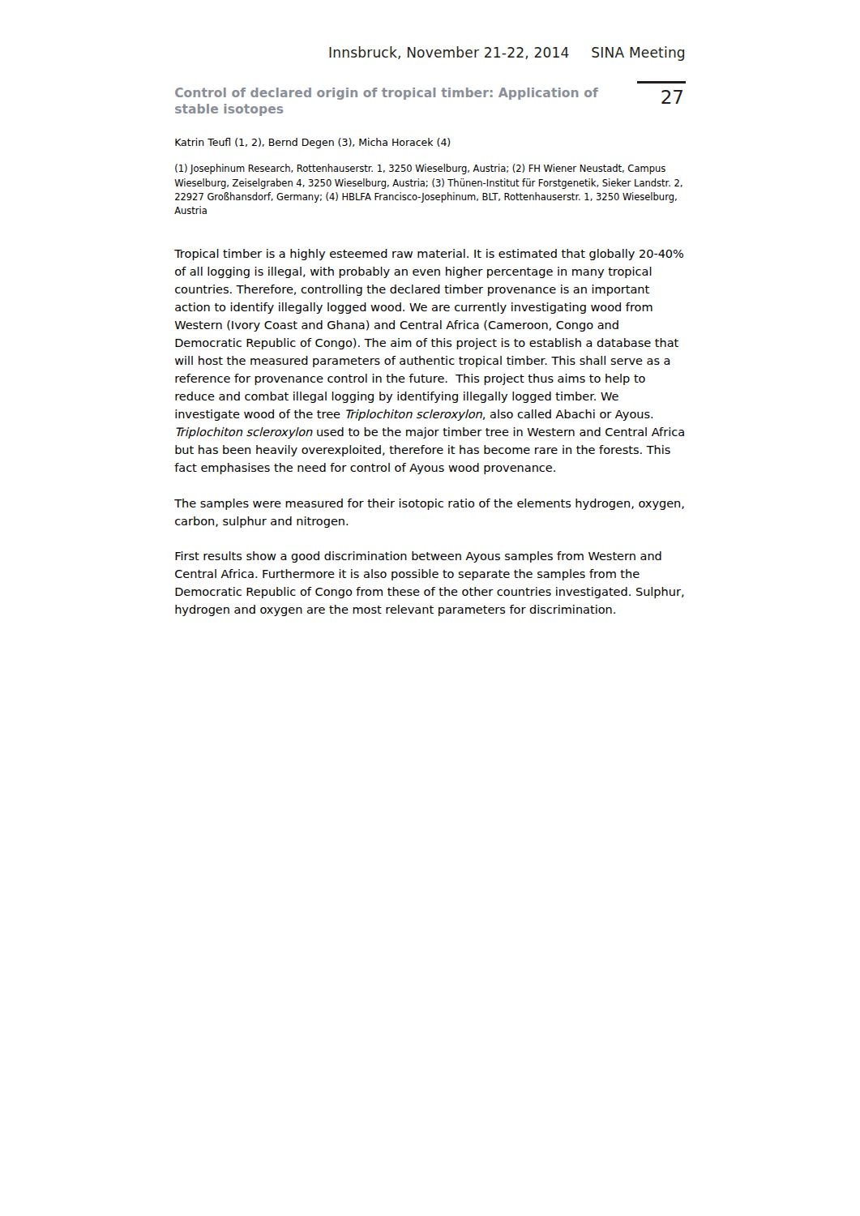Innsbruck, November 21-22, 2014 SINA Meeting
27
Control of declared origin of tropical timber: Application of stable isotopes
Katrin Teufl (1, 2), Bernd Degen (3), Micha Horacek (4)
(1) Josephinum Research, Rottenhauserstr. 1, 3250 Wieselburg, Austria; (2) FH Wiener Neustadt, Campus Wieselburg, Zeiselgraben 4, 3250 Wieselburg, Austria; (3) Thünen-Institut für Forstgenetik, Sieker Landstr. 2, 22927 Großhansdorf, Germany; (4) HBLFA Francisco-Josephinum, BLT, Rottenhauserstr. 1, 3250 Wieselburg, Austria
Tropical timber is a highly esteemed raw material. It is estimated that globally 20-40% of all logging is illegal, with probably an even higher percentage in many tropical countries. Therefore, controlling the declared timber provenance is an important action to identify illegally logged wood. We are currently investigating wood from Western (Ivory Coast and Ghana) and Central Africa (Cameroon, Congo and Democratic Republic of Congo). The aim of this project is to establish a database that will host the measured parameters of authentic tropical timber. This shall serve as a reference for provenance control in the future. This project thus aims to help to reduce and combat illegal logging by identifying illegally logged timber. We investigate wood of the tree Triplochiton scleroxylon, also called Abachi or Ayous. Triplochiton scleroxylon used to be the major timber tree in Western and Central Africa but has been heavily overexploited, therefore it has become rare in the forests. This fact emphasises the need for control of Ayous wood provenance.
The samples were measured for their isotopic ratio of the elements hydrogen, oxygen, carbon, sulphur and nitrogen.
First results show a good discrimination between Ayous samples from Western and Central Africa. Furthermore it is also possible to separate the samples from the Democratic Republic of Congo from these of the other countries investigated. Sulphur, hydrogen and oxygen are the most relevant parameters for discrimination.